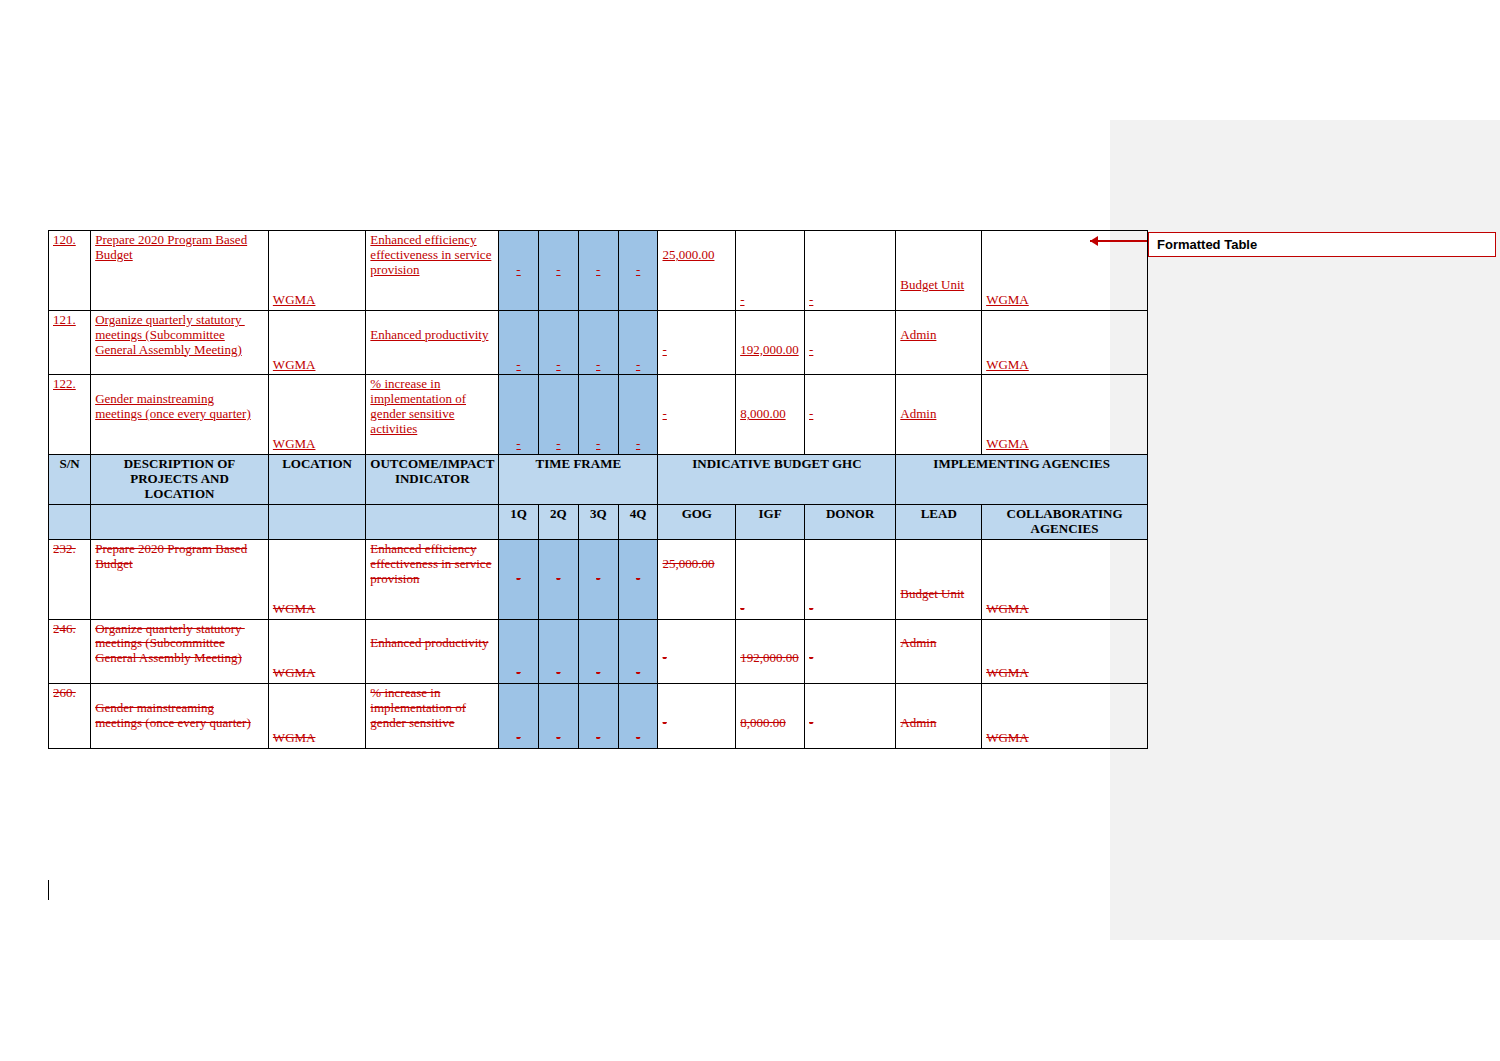Formatted Table
| 120. | Prepare 2020 Program Based Budget | WGMA | Enhanced efficiency effectiveness in service provision | - | - | - | - | 25,000.00 | - | - | Budget Unit | WGMA |
| 121. | Organize quarterly statutory meetings (Subcommittee General Assembly Meeting) | WGMA | Enhanced productivity | - | - | - | - | - | 192,000.00 | - | Admin | WGMA |
| 122. | Gender mainstreaming meetings (once every quarter) | WGMA | % increase in implementation of gender sensitive activities | - | - | - | - | - | 8,000.00 | - | Admin | WGMA |
| S/N | DESCRIPTION OF PROJECTS AND LOCATION | LOCATION | OUTCOME/IMPACT INDICATOR | TIME FRAME | INDICATIVE BUDGET GHC | IMPLEMENTING AGENCIES |
| | | | | 1Q | 2Q | 3Q | 4Q | GOG | IGF | DONOR | LEAD | COLLABORATING AGENCIES |
| 232. | Prepare 2020 Program Based Budget | WGMA | Enhanced efficiency effectiveness in service provision | - | - | - | - | 25,000.00 | - | - | Budget Unit | WGMA |
| 246. | Organize quarterly statutory meetings (Subcommittee General Assembly Meeting) | WGMA | Enhanced productivity | - | - | - | - | - | 192,000.00 | - | Admin | WGMA |
| 260. | Gender mainstreaming meetings (once every quarter) | WGMA | % increase in implementation of gender sensitive | - | - | - | - | - | 8,000.00 | - | Admin | WGMA |